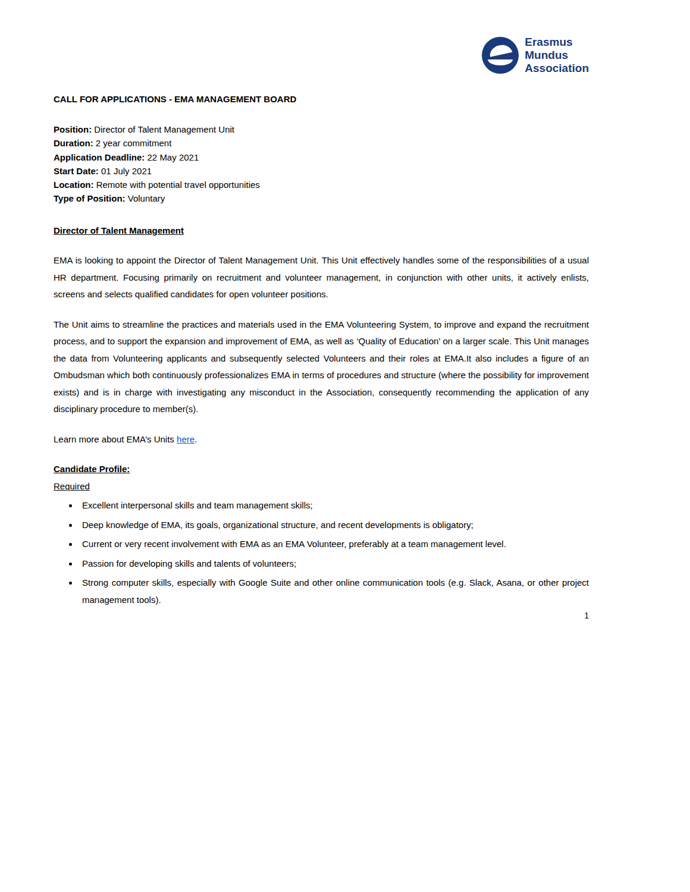Erasmus
Mundus
Association
CALL FOR APPLICATIONS - EMA MANAGEMENT BOARD
Position: Director of Talent Management Unit
Duration: 2 year commitment
Application Deadline: 22 May 2021
Start Date: 01 July 2021
Location: Remote with potential travel opportunities
Type of Position: Voluntary
Director of Talent Management
EMA is looking to appoint the Director of Talent Management Unit. This Unit effectively handles some of the responsibilities of a usual HR department. Focusing primarily on recruitment and volunteer management, in conjunction with other units, it actively enlists, screens and selects qualified candidates for open volunteer positions.
The Unit aims to streamline the practices and materials used in the EMA Volunteering System, to improve and expand the recruitment process, and to support the expansion and improvement of EMA, as well as ‘Quality of Education’ on a larger scale. This Unit manages the data from Volunteering applicants and subsequently selected Volunteers and their roles at EMA.It also includes a figure of an Ombudsman which both continuously professionalizes EMA in terms of procedures and structure (where the possibility for improvement exists) and is in charge with investigating any misconduct in the Association, consequently recommending the application of any disciplinary procedure to member(s).
Learn more about EMA’s Units here.
Candidate Profile:
Required
Excellent interpersonal skills and team management skills;
Deep knowledge of EMA, its goals, organizational structure, and recent developments is obligatory;
Current or very recent involvement with EMA as an EMA Volunteer, preferably at a team management level.
Passion for developing skills and talents of volunteers;
Strong computer skills, especially with Google Suite and other online communication tools (e.g. Slack, Asana, or other project management tools).
1